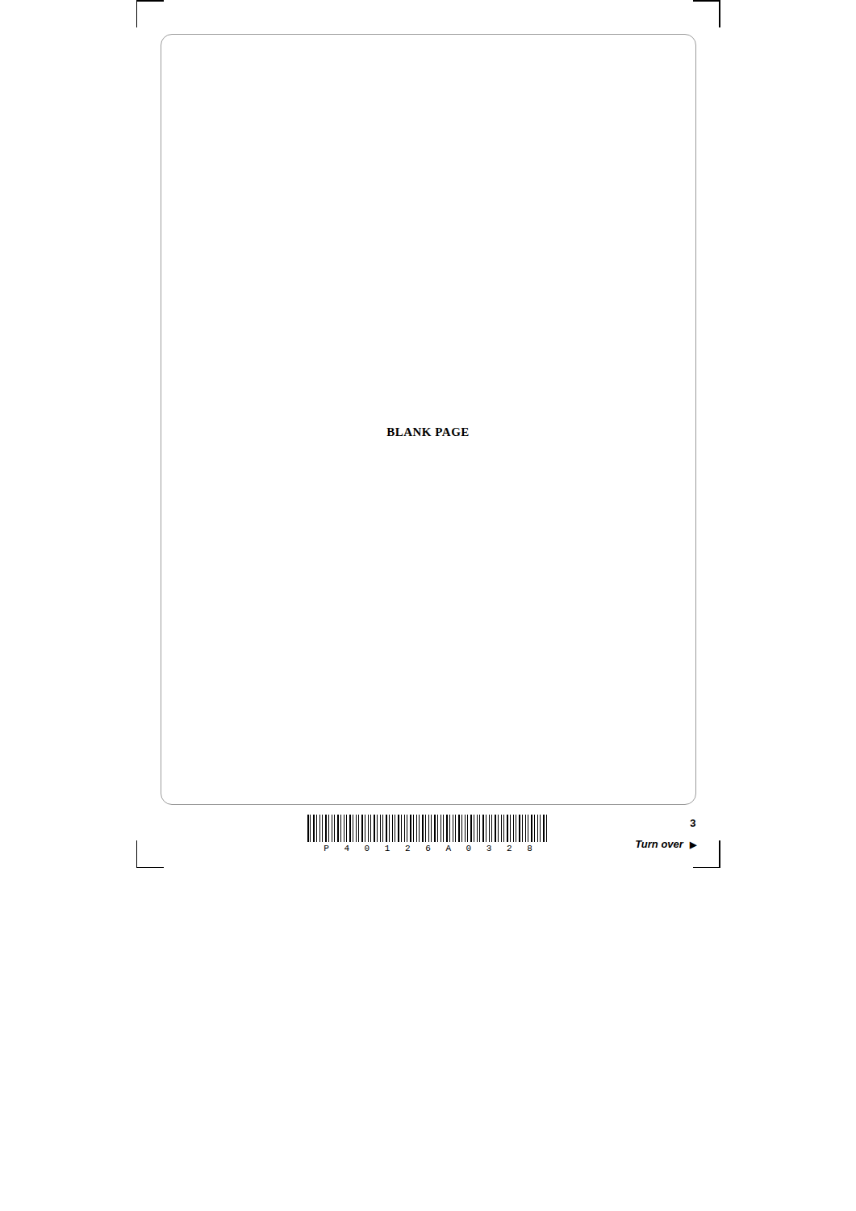BLANK PAGE
P 4 0 1 2 6 A 0 3 2 8
3
Turn over ▶